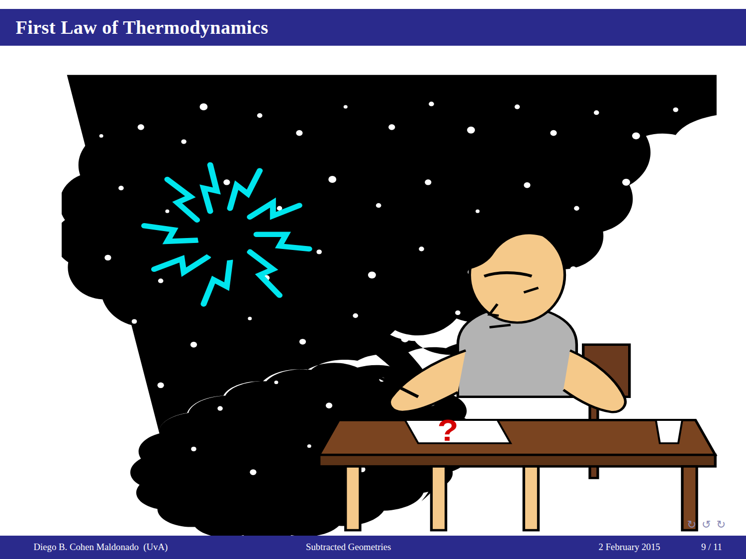First Law of Thermodynamics
?
↻ ↺ ↻
Diego B. Cohen Maldonado (UvA) Subtracted Geometries 2 February 2015 9 / 11